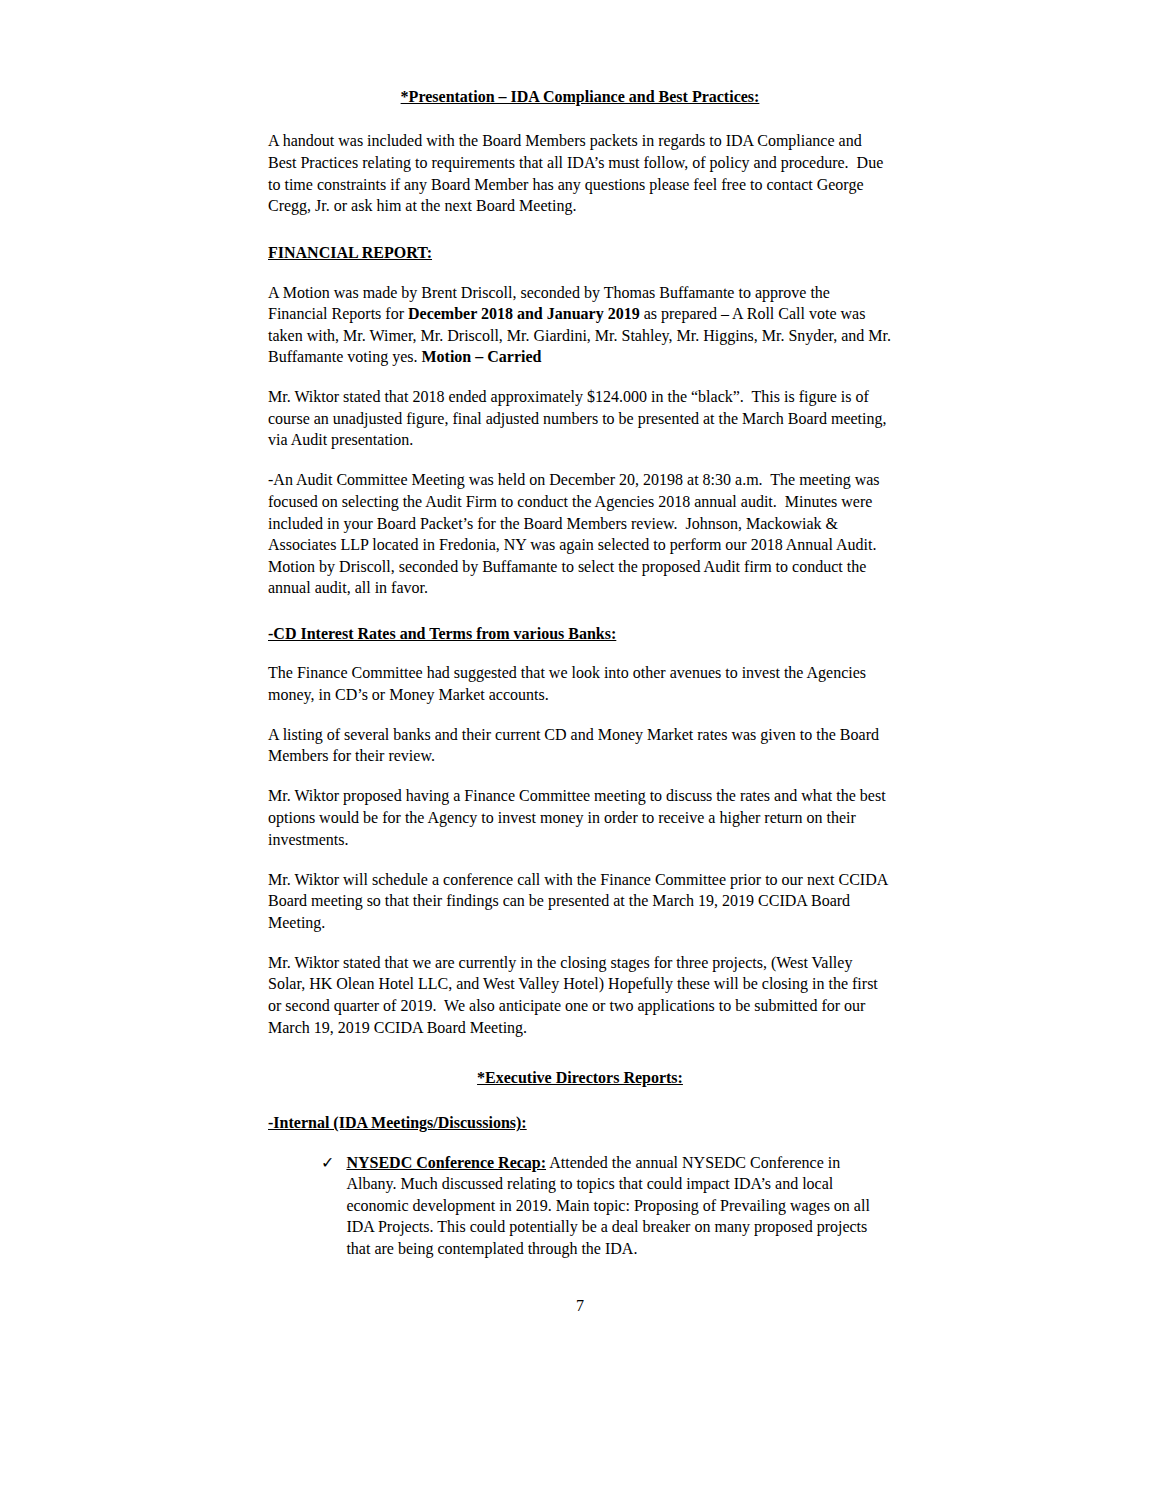*Presentation – IDA Compliance and Best Practices:
A handout was included with the Board Members packets in regards to IDA Compliance and Best Practices relating to requirements that all IDA’s must follow, of policy and procedure. Due to time constraints if any Board Member has any questions please feel free to contact George Cregg, Jr. or ask him at the next Board Meeting.
FINANCIAL REPORT:
A Motion was made by Brent Driscoll, seconded by Thomas Buffamante to approve the Financial Reports for December 2018 and January 2019 as prepared – A Roll Call vote was taken with, Mr. Wimer, Mr. Driscoll, Mr. Giardini, Mr. Stahley, Mr. Higgins, Mr. Snyder, and Mr. Buffamante voting yes. Motion – Carried
Mr. Wiktor stated that 2018 ended approximately $124.000 in the “black”. This is figure is of course an unadjusted figure, final adjusted numbers to be presented at the March Board meeting, via Audit presentation.
-An Audit Committee Meeting was held on December 20, 20198 at 8:30 a.m. The meeting was focused on selecting the Audit Firm to conduct the Agencies 2018 annual audit. Minutes were included in your Board Packet’s for the Board Members review. Johnson, Mackowiak & Associates LLP located in Fredonia, NY was again selected to perform our 2018 Annual Audit. Motion by Driscoll, seconded by Buffamante to select the proposed Audit firm to conduct the annual audit, all in favor.
-CD Interest Rates and Terms from various Banks:
The Finance Committee had suggested that we look into other avenues to invest the Agencies money, in CD’s or Money Market accounts.
A listing of several banks and their current CD and Money Market rates was given to the Board Members for their review.
Mr. Wiktor proposed having a Finance Committee meeting to discuss the rates and what the best options would be for the Agency to invest money in order to receive a higher return on their investments.
Mr. Wiktor will schedule a conference call with the Finance Committee prior to our next CCIDA Board meeting so that their findings can be presented at the March 19, 2019 CCIDA Board Meeting.
Mr. Wiktor stated that we are currently in the closing stages for three projects, (West Valley Solar, HK Olean Hotel LLC, and West Valley Hotel) Hopefully these will be closing in the first or second quarter of 2019. We also anticipate one or two applications to be submitted for our March 19, 2019 CCIDA Board Meeting.
*Executive Directors Reports:
-Internal (IDA Meetings/Discussions):
NYSEDC Conference Recap: Attended the annual NYSEDC Conference in Albany. Much discussed relating to topics that could impact IDA’s and local economic development in 2019. Main topic: Proposing of Prevailing wages on all IDA Projects. This could potentially be a deal breaker on many proposed projects that are being contemplated through the IDA.
7